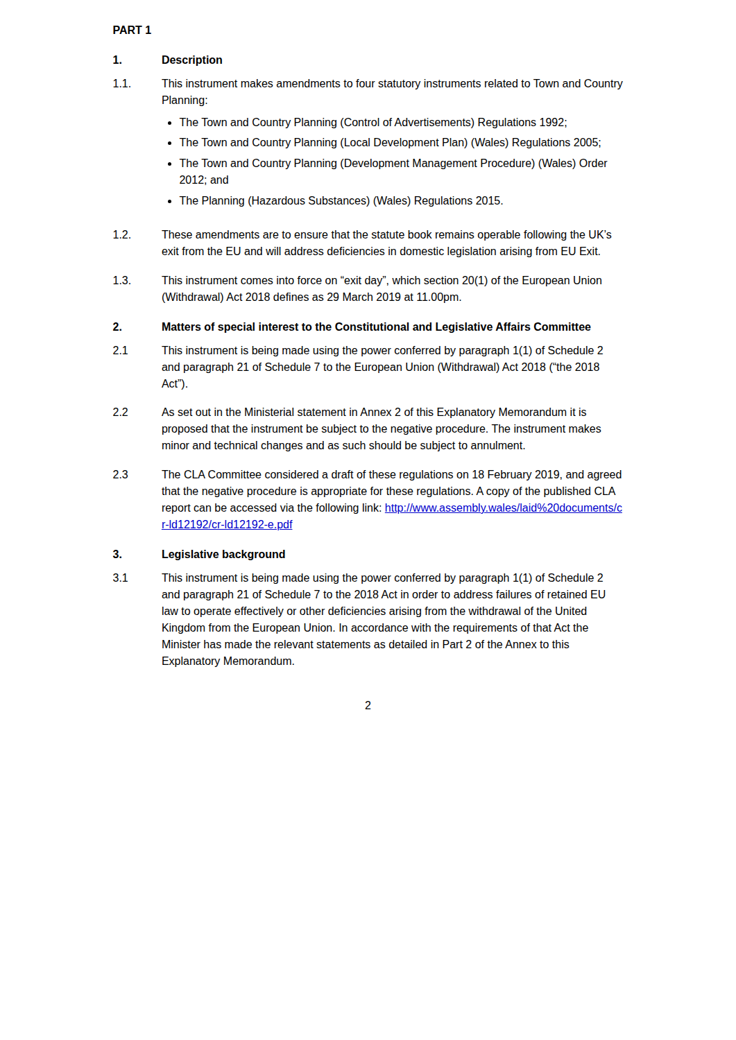PART 1
1.
Description
1.1.
This instrument makes amendments to four statutory instruments related to Town and Country Planning:
The Town and Country Planning (Control of Advertisements) Regulations 1992;
The Town and Country Planning (Local Development Plan) (Wales) Regulations 2005;
The Town and Country Planning (Development Management Procedure) (Wales) Order 2012; and
The Planning (Hazardous Substances) (Wales) Regulations 2015.
1.2.
These amendments are to ensure that the statute book remains operable following the UK’s exit from the EU and will address deficiencies in domestic legislation arising from EU Exit.
1.3.
This instrument comes into force on “exit day”, which section 20(1) of the European Union (Withdrawal) Act 2018 defines as 29 March 2019 at 11.00pm.
2.
Matters of special interest to the Constitutional and Legislative Affairs Committee
2.1
This instrument is being made using the power conferred by paragraph 1(1) of Schedule 2 and paragraph 21 of Schedule 7 to the European Union (Withdrawal) Act 2018 (“the 2018 Act”).
2.2
As set out in the Ministerial statement in Annex 2 of this Explanatory Memorandum it is proposed that the instrument be subject to the negative procedure. The instrument makes minor and technical changes and as such should be subject to annulment.
2.3
The CLA Committee considered a draft of these regulations on 18 February 2019, and agreed that the negative procedure is appropriate for these regulations. A copy of the published CLA report can be accessed via the following link: http://www.assembly.wales/laid%20documents/cr-ld12192/cr-ld12192-e.pdf
3.
Legislative background
3.1
This instrument is being made using the power conferred by paragraph 1(1) of Schedule 2 and paragraph 21 of Schedule 7 to the 2018 Act in order to address failures of retained EU law to operate effectively or other deficiencies arising from the withdrawal of the United Kingdom from the European Union. In accordance with the requirements of that Act the Minister has made the relevant statements as detailed in Part 2 of the Annex to this Explanatory Memorandum.
2